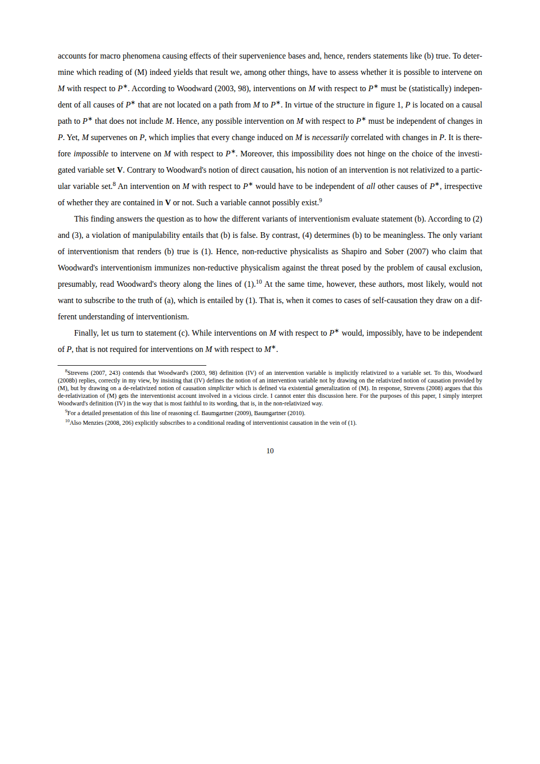accounts for macro phenomena causing effects of their supervenience bases and, hence, renders statements like (b) true. To determine which reading of (M) indeed yields that result we, among other things, have to assess whether it is possible to intervene on M with respect to P∗. According to Woodward (2003, 98), interventions on M with respect to P∗ must be (statistically) independent of all causes of P∗ that are not located on a path from M to P∗. In virtue of the structure in figure 1, P is located on a causal path to P∗ that does not include M. Hence, any possible intervention on M with respect to P∗ must be independent of changes in P. Yet, M supervenes on P, which implies that every change induced on M is necessarily correlated with changes in P. It is therefore impossible to intervene on M with respect to P∗. Moreover, this impossibility does not hinge on the choice of the investigated variable set V. Contrary to Woodward's notion of direct causation, his notion of an intervention is not relativized to a particular variable set.8 An intervention on M with respect to P∗ would have to be independent of all other causes of P∗, irrespective of whether they are contained in V or not. Such a variable cannot possibly exist.9
This finding answers the question as to how the different variants of interventionism evaluate statement (b). According to (2) and (3), a violation of manipulability entails that (b) is false. By contrast, (4) determines (b) to be meaningless. The only variant of interventionism that renders (b) true is (1). Hence, non-reductive physicalists as Shapiro and Sober (2007) who claim that Woodward's interventionism immunizes non-reductive physicalism against the threat posed by the problem of causal exclusion, presumably, read Woodward's theory along the lines of (1).10 At the same time, however, these authors, most likely, would not want to subscribe to the truth of (a), which is entailed by (1). That is, when it comes to cases of self-causation they draw on a different understanding of interventionism.
Finally, let us turn to statement (c). While interventions on M with respect to P∗ would, impossibly, have to be independent of P, that is not required for interventions on M with respect to M∗.
8Strevens (2007, 243) contends that Woodward's (2003, 98) definition (IV) of an intervention variable is implicitly relativized to a variable set. To this, Woodward (2008b) replies, correctly in my view, by insisting that (IV) defines the notion of an intervention variable not by drawing on the relativized notion of causation provided by (M), but by drawing on a de-relativized notion of causation simpliciter which is defined via existential generalization of (M). In response, Strevens (2008) argues that this de-relativization of (M) gets the interventionist account involved in a vicious circle. I cannot enter this discussion here. For the purposes of this paper, I simply interpret Woodward's definition (IV) in the way that is most faithful to its wording, that is, in the non-relativized way.
9For a detailed presentation of this line of reasoning cf. Baumgartner (2009), Baumgartner (2010).
10Also Menzies (2008, 206) explicitly subscribes to a conditional reading of interventionist causation in the vein of (1).
10